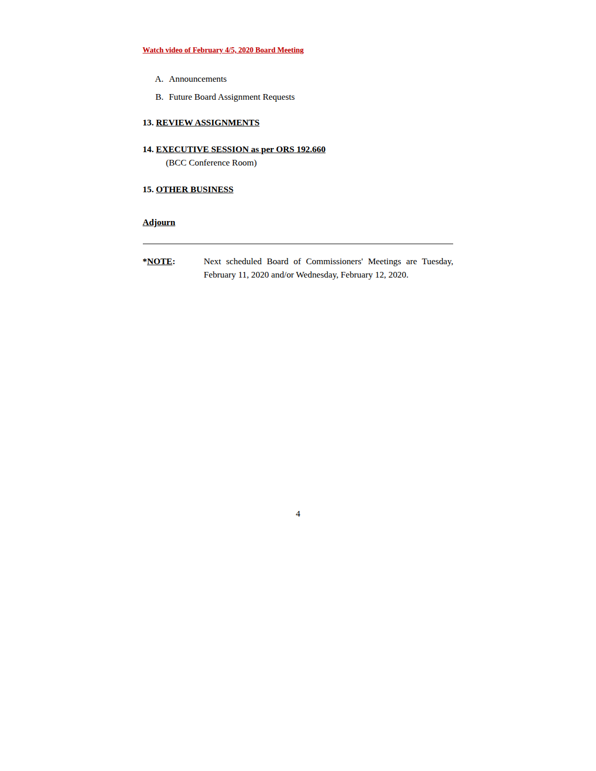Watch video of February 4/5, 2020 Board Meeting
Announcements
Future Board Assignment Requests
13. REVIEW ASSIGNMENTS
14. EXECUTIVE SESSION as per ORS 192.660 (BCC Conference Room)
15. OTHER BUSINESS
Adjourn
*NOTE:
Next scheduled Board of Commissioners' Meetings are Tuesday, February 11, 2020 and/or Wednesday, February 12, 2020.
4